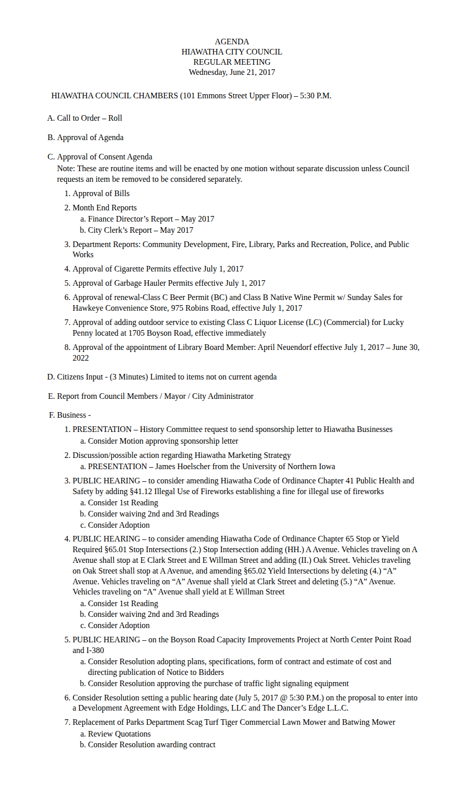AGENDA
HIAWATHA CITY COUNCIL
REGULAR MEETING
Wednesday, June 21, 2017
HIAWATHA COUNCIL CHAMBERS (101 Emmons Street Upper Floor) – 5:30 P.M.
Call to Order – Roll
Approval of Agenda
Approval of Consent Agenda
Note: These are routine items and will be enacted by one motion without separate discussion unless Council requests an item be removed to be considered separately.
Approval of Bills
Month End Reports
Finance Director’s Report – May 2017
City Clerk’s Report – May 2017
Department Reports: Community Development, Fire, Library, Parks and Recreation, Police, and Public Works
Approval of Cigarette Permits effective July 1, 2017
Approval of Garbage Hauler Permits effective July 1, 2017
Approval of renewal-Class C Beer Permit (BC) and Class B Native Wine Permit w/ Sunday Sales for Hawkeye Convenience Store, 975 Robins Road, effective July 1, 2017
Approval of adding outdoor service to existing Class C Liquor License (LC) (Commercial) for Lucky Penny located at 1705 Boyson Road, effective immediately
Approval of the appointment of Library Board Member: April Neuendorf effective July 1, 2017 – June 30, 2022
Citizens Input - (3 Minutes) Limited to items not on current agenda
Report from Council Members / Mayor / City Administrator
Business -
PRESENTATION – History Committee request to send sponsorship letter to Hiawatha Businesses
Consider Motion approving sponsorship letter
Discussion/possible action regarding Hiawatha Marketing Strategy
PRESENTATION – James Hoelscher from the University of Northern Iowa
PUBLIC HEARING – to consider amending Hiawatha Code of Ordinance Chapter 41 Public Health and Safety by adding §41.12 Illegal Use of Fireworks establishing a fine for illegal use of fireworks
Consider 1st Reading
Consider waiving 2nd and 3rd Readings
Consider Adoption
PUBLIC HEARING – to consider amending Hiawatha Code of Ordinance Chapter 65 Stop or Yield Required §65.01 Stop Intersections (2.) Stop Intersection adding (HH.) A Avenue. Vehicles traveling on A Avenue shall stop at E Clark Street and E Willman Street and adding (II.) Oak Street. Vehicles traveling on Oak Street shall stop at A Avenue, and amending §65.02 Yield Intersections by deleting (4.) “A” Avenue. Vehicles traveling on “A” Avenue shall yield at Clark Street and deleting (5.) “A” Avenue. Vehicles traveling on “A” Avenue shall yield at E Willman Street
Consider 1st Reading
Consider waiving 2nd and 3rd Readings
Consider Adoption
PUBLIC HEARING – on the Boyson Road Capacity Improvements Project at North Center Point Road and I-380
Consider Resolution adopting plans, specifications, form of contract and estimate of cost and directing publication of Notice to Bidders
Consider Resolution approving the purchase of traffic light signaling equipment
Consider Resolution setting a public hearing date (July 5, 2017 @ 5:30 P.M.) on the proposal to enter into a Development Agreement with Edge Holdings, LLC and The Dancer’s Edge L.L.C.
Replacement of Parks Department Scag Turf Tiger Commercial Lawn Mower and Batwing Mower
Review Quotations
Consider Resolution awarding contract